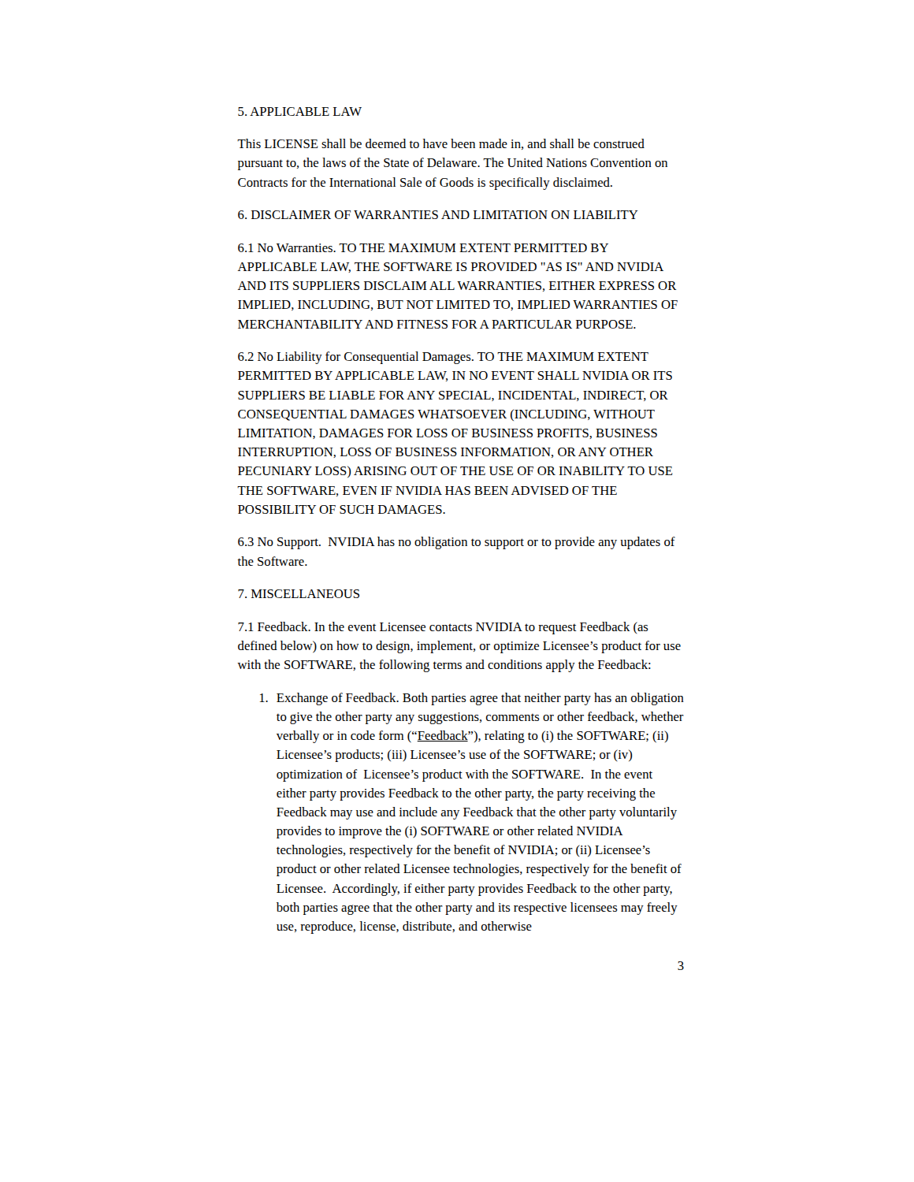5. APPLICABLE LAW
This LICENSE shall be deemed to have been made in, and shall be construed pursuant to, the laws of the State of Delaware. The United Nations Convention on Contracts for the International Sale of Goods is specifically disclaimed.
6. DISCLAIMER OF WARRANTIES AND LIMITATION ON LIABILITY
6.1 No Warranties. TO THE MAXIMUM EXTENT PERMITTED BY APPLICABLE LAW, THE SOFTWARE IS PROVIDED "AS IS" AND NVIDIA AND ITS SUPPLIERS DISCLAIM ALL WARRANTIES, EITHER EXPRESS OR IMPLIED, INCLUDING, BUT NOT LIMITED TO, IMPLIED WARRANTIES OF MERCHANTABILITY AND FITNESS FOR A PARTICULAR PURPOSE.
6.2 No Liability for Consequential Damages. TO THE MAXIMUM EXTENT PERMITTED BY APPLICABLE LAW, IN NO EVENT SHALL NVIDIA OR ITS SUPPLIERS BE LIABLE FOR ANY SPECIAL, INCIDENTAL, INDIRECT, OR CONSEQUENTIAL DAMAGES WHATSOEVER (INCLUDING, WITHOUT LIMITATION, DAMAGES FOR LOSS OF BUSINESS PROFITS, BUSINESS INTERRUPTION, LOSS OF BUSINESS INFORMATION, OR ANY OTHER PECUNIARY LOSS) ARISING OUT OF THE USE OF OR INABILITY TO USE THE SOFTWARE, EVEN IF NVIDIA HAS BEEN ADVISED OF THE POSSIBILITY OF SUCH DAMAGES.
6.3 No Support. NVIDIA has no obligation to support or to provide any updates of the Software.
7. MISCELLANEOUS
7.1 Feedback. In the event Licensee contacts NVIDIA to request Feedback (as defined below) on how to design, implement, or optimize Licensee’s product for use with the SOFTWARE, the following terms and conditions apply the Feedback:
Exchange of Feedback. Both parties agree that neither party has an obligation to give the other party any suggestions, comments or other feedback, whether verbally or in code form (“Feedback”), relating to (i) the SOFTWARE; (ii) Licensee’s products; (iii) Licensee’s use of the SOFTWARE; or (iv) optimization of Licensee’s product with the SOFTWARE. In the event either party provides Feedback to the other party, the party receiving the Feedback may use and include any Feedback that the other party voluntarily provides to improve the (i) SOFTWARE or other related NVIDIA technologies, respectively for the benefit of NVIDIA; or (ii) Licensee’s product or other related Licensee technologies, respectively for the benefit of Licensee. Accordingly, if either party provides Feedback to the other party, both parties agree that the other party and its respective licensees may freely use, reproduce, license, distribute, and otherwise
3